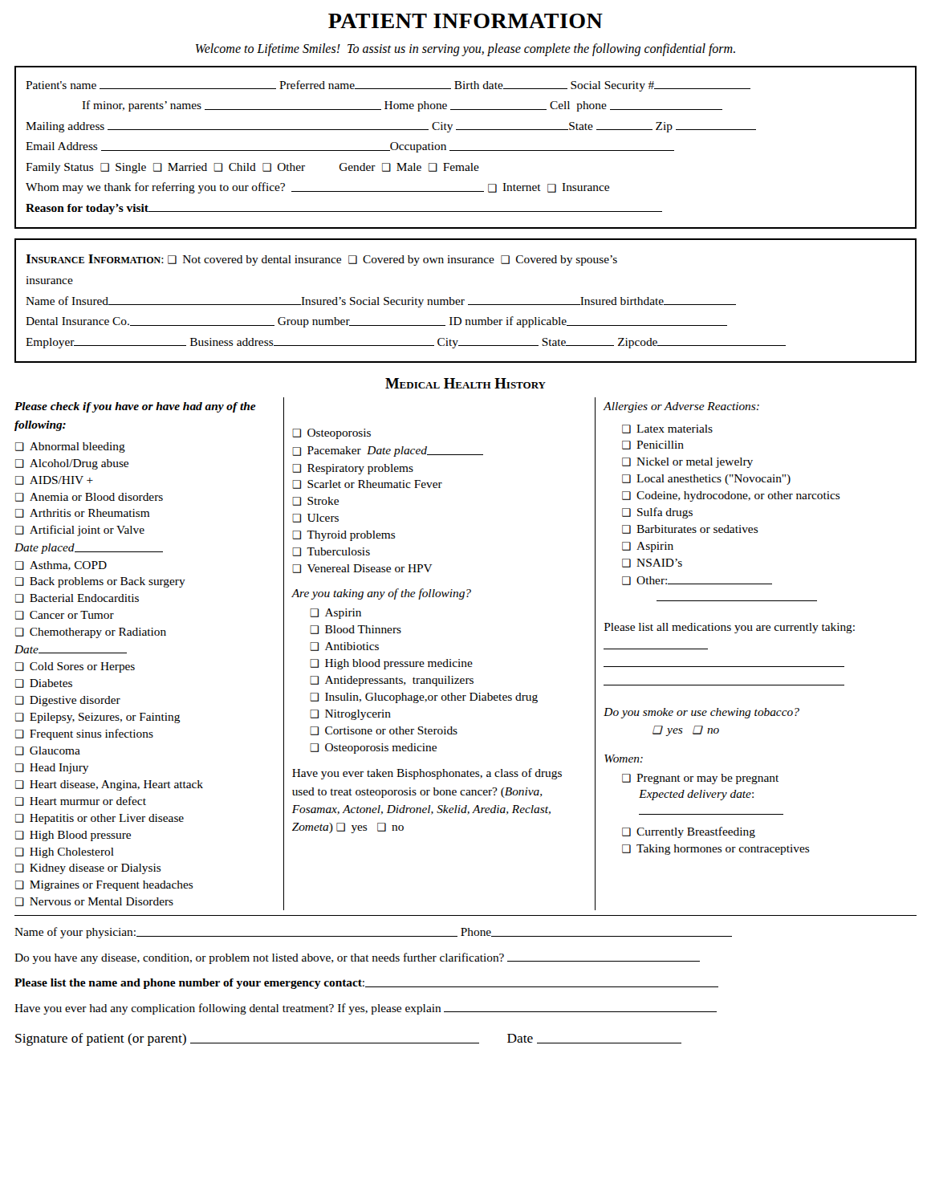PATIENT INFORMATION
Welcome to Lifetime Smiles! To assist us in serving you, please complete the following confidential form.
Patient's name Preferred name Birth date Social Security #
If minor, parents’ names Home phone Cell phone
Mailing address City State Zip
Email Address Occupation
Family Status ❑ Single ❑ Married ❑ Child ❑ Other Gender ❑ Male ❑ Female
Whom may we thank for referring you to our office? ❑ Internet ❑ Insurance
Reason for today’s visit
Insurance Information: ❑ Not covered by dental insurance ❑ Covered by own insurance ❑ Covered by spouse’s
insurance
Name of Insured Insured’s Social Security number Insured birthdate
Dental Insurance Co. Group number ID number if applicable
Employer Business address City State Zipcode
Medical Health History
| Please check if you have or have had any of the following: ❑ Abnormal bleeding ❑ Alcohol/Drug abuse ❑ AIDS/HIV + ❑ Anemia or Blood disorders ❑ Arthritis or Rheumatism ❑ Artificial joint or Valve Date placed ❑ Asthma, COPD ❑ Back problems or Back surgery ❑ Bacterial Endocarditis ❑ Cancer or Tumor ❑ Chemotherapy or Radiation Date ❑ Cold Sores or Herpes ❑ Diabetes ❑ Digestive disorder ❑ Epilepsy, Seizures, or Fainting ❑ Frequent sinus infections ❑ Glaucoma ❑ Head Injury ❑ Heart disease, Angina, Heart attack ❑ Heart murmur or defect ❑ Hepatitis or other Liver disease ❑ High Blood pressure ❑ High Cholesterol ❑ Kidney disease or Dialysis ❑ Migraines or Frequent headaches ❑ Nervous or Mental Disorders | ❑ Osteoporosis ❑ Pacemaker Date placed ❑ Respiratory problems ❑ Scarlet or Rheumatic Fever ❑ Stroke ❑ Ulcers ❑ Thyroid problems ❑ Tuberculosis ❑ Venereal Disease or HPV Are you taking any of the following? ❑ Aspirin ❑ Blood Thinners ❑ Antibiotics ❑ High blood pressure medicine ❑ Antidepressants, tranquilizers ❑ Insulin, Glucophage,or other Diabetes drug ❑ Nitroglycerin ❑ Cortisone or other Steroids ❑ Osteoporosis medicine Have you ever taken Bisphosphonates, a class of drugs used to treat osteoporosis or bone cancer? ( Boniva, Fosamax, Actonel, Didronel, Skelid, Aredia, Reclast, Zometa ) ❑ yes ❑ no | Allergies or Adverse Reactions: ❑ Latex materials ❑ Penicillin ❑ Nickel or metal jewelry ❑ Local anesthetics ("Novocain") ❑ Codeine, hydrocodone, or other narcotics ❑ Sulfa drugs ❑ Barbiturates or sedatives ❑ Aspirin ❑ NSAID’s ❑ Other: Please list all medications you are currently taking: Do you smoke or use chewing tobacco? ❑ yes ❑ no Women: ❑ Pregnant or may be pregnant Expected delivery date : ❑ Currently Breastfeeding ❑ Taking hormones or contraceptives |
Name of your physician: Phone
Do you have any disease, condition, or problem not listed above, or that needs further clarification?
Please list the name and phone number of your emergency contact:
Have you ever had any complication following dental treatment? If yes, please explain
Signature of patient (or parent) Date